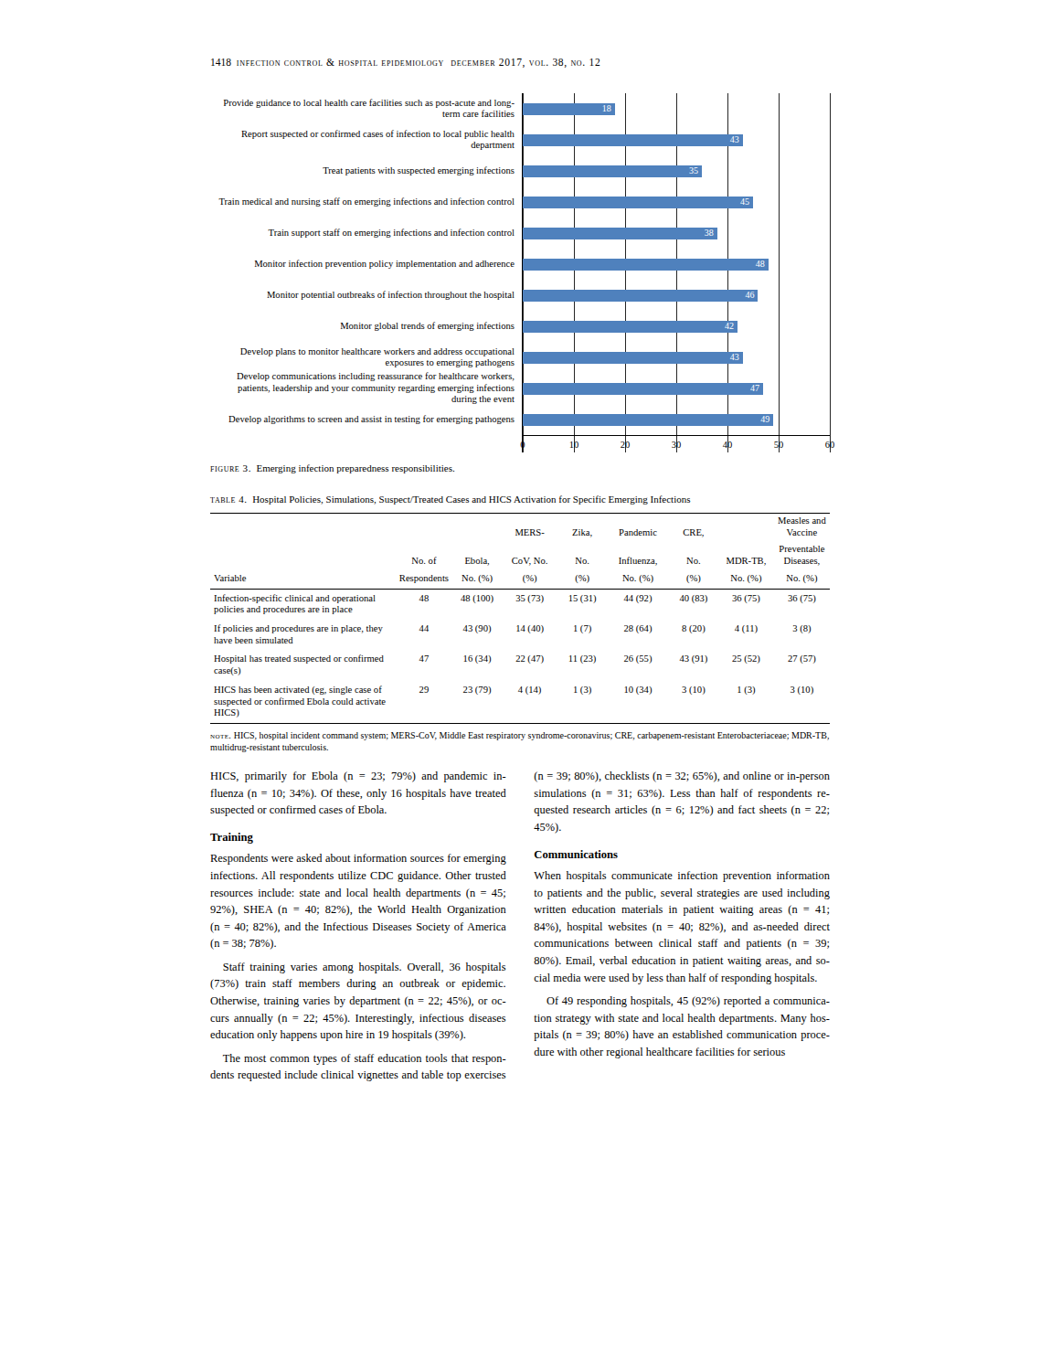1418 infection control & hospital epidemiology december 2017, vol. 38, no. 12
Provide guidance to local health care facilities such as post-acute and long-term care facilities
Report suspected or confirmed cases of infection to local public health department
Treat patients with suspected emerging infections
Train medical and nursing staff on emerging infections and infection control
Train support staff on emerging infections and infection control
Monitor infection prevention policy implementation and adherence
Monitor potential outbreaks of infection throughout the hospital
Monitor global trends of emerging infections
Develop plans to monitor healthcare workers and address occupational exposures to emerging pathogens
Develop communications including reassurance for healthcare workers, patients, leadership and your community regarding emerging infections during the event
Develop algorithms to screen and assist in testing for emerging pathogens
18
43
35
45
38
48
46
42
43
47
49
0 10 20 30 40 50 60
figure 3. Emerging infection preparedness responsibilities.
table 4. Hospital Policies, Simulations, Suspect/Treated Cases and HICS Activation for Specific Emerging Infections
| | | | MERS- | Zika, | Pandemic | CRE, | | Measles and Vaccine |
| --- | --- | --- | --- | --- | --- | --- | --- | --- |
| | No. of | Ebola, | CoV, No. | No. | Influenza, | No. | MDR-TB, | Preventable Diseases, |
| Variable | Respondents | No. (%) | (%) | (%) | No. (%) | (%) | No. (%) | No. (%) |
| Infection-specific clinical and operational policies and procedures are in place | 48 | 48 (100) | 35 (73) | 15 (31) | 44 (92) | 40 (83) | 36 (75) | 36 (75) |
| If policies and procedures are in place, they have been simulated | 44 | 43 (90) | 14 (40) | 1 (7) | 28 (64) | 8 (20) | 4 (11) | 3 (8) |
| Hospital has treated suspected or confirmed case(s) | 47 | 16 (34) | 22 (47) | 11 (23) | 26 (55) | 43 (91) | 25 (52) | 27 (57) |
| HICS has been activated (eg, single case of suspected or confirmed Ebola could activate HICS) | 29 | 23 (79) | 4 (14) | 1 (3) | 10 (34) | 3 (10) | 1 (3) | 3 (10) |
note. HICS, hospital incident command system; MERS-CoV, Middle East respiratory syndrome-coronavirus; CRE, carbapenem-resistant Enterobacteriaceae; MDR-TB, multidrug-resistant tuberculosis.
HICS, primarily for Ebola (n = 23; 79%) and pandemic influenza (n = 10; 34%). Of these, only 16 hospitals have treated suspected or confirmed cases of Ebola.
Training
Respondents were asked about information sources for emerging infections. All respondents utilize CDC guidance. Other trusted resources include: state and local health departments (n = 45; 92%), SHEA (n = 40; 82%), the World Health Organization (n = 40; 82%), and the Infectious Diseases Society of America (n = 38; 78%).
Staff training varies among hospitals. Overall, 36 hospitals (73%) train staff members during an outbreak or epidemic. Otherwise, training varies by department (n = 22; 45%), or occurs annually (n = 22; 45%). Interestingly, infectious diseases education only happens upon hire in 19 hospitals (39%).
The most common types of staff education tools that respondents requested include clinical vignettes and table top exercises (n = 39; 80%), checklists (n = 32; 65%), and online or in-person simulations (n = 31; 63%). Less than half of respondents requested research articles (n = 6; 12%) and fact sheets (n = 22; 45%).
Communications
When hospitals communicate infection prevention information to patients and the public, several strategies are used including written education materials in patient waiting areas (n = 41; 84%), hospital websites (n = 40; 82%), and as-needed direct communications between clinical staff and patients (n = 39; 80%). Email, verbal education in patient waiting areas, and social media were used by less than half of responding hospitals.
Of 49 responding hospitals, 45 (92%) reported a communication strategy with state and local health departments. Many hospitals (n = 39; 80%) have an established communication procedure with other regional healthcare facilities for serious